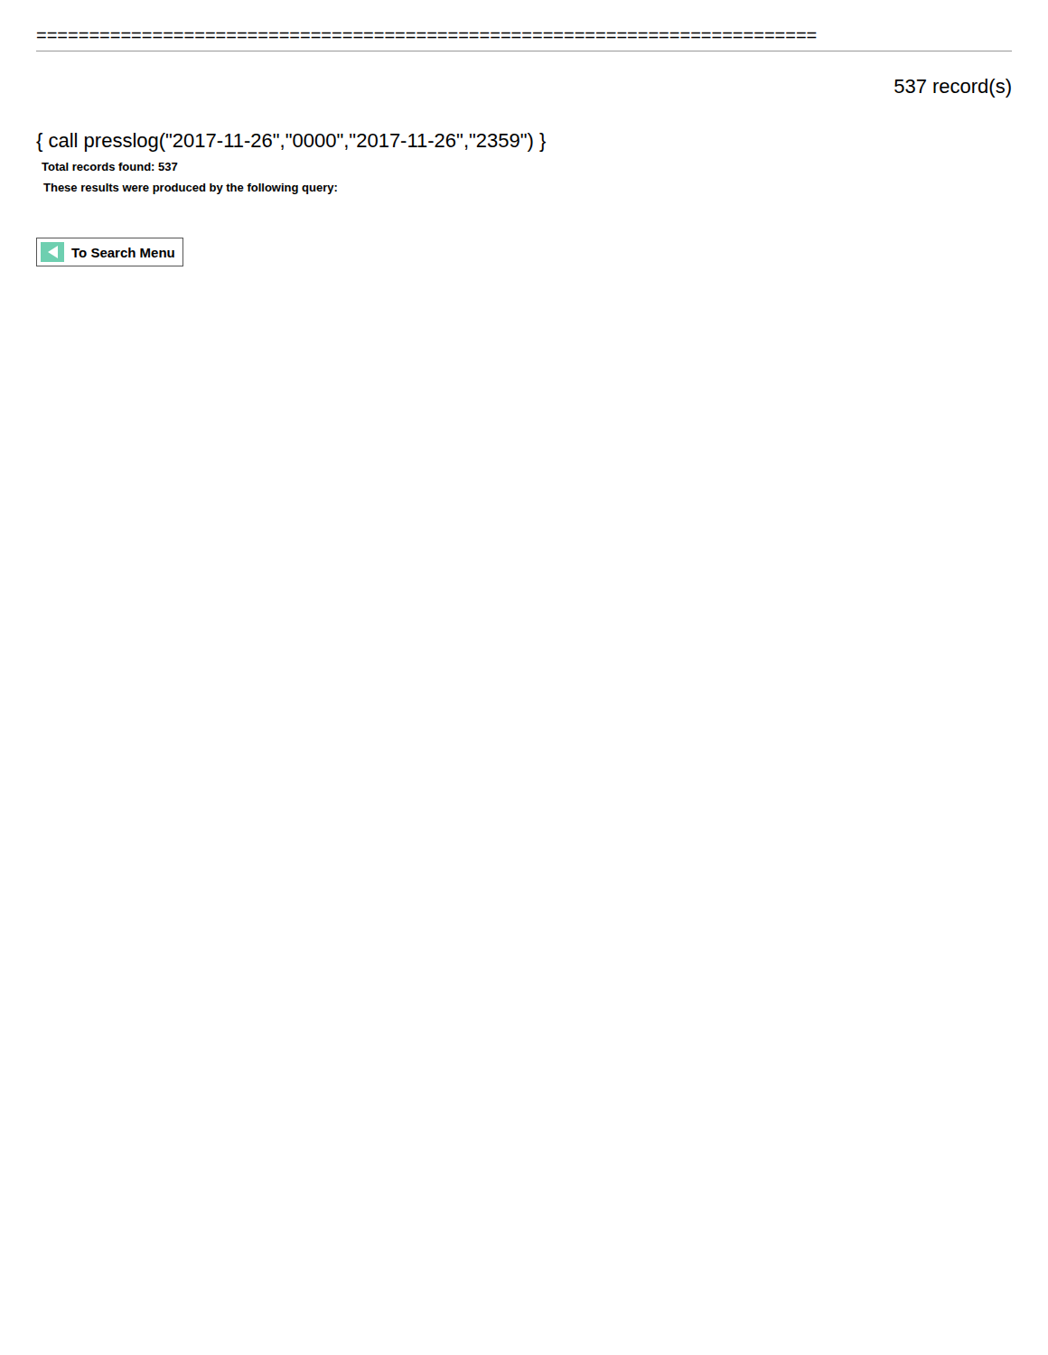==========================================================================
537 record(s)
{ call presslog("2017-11-26","0000","2017-11-26","2359") }
Total records found: 537
These results were produced by the following query:
To Search Menu